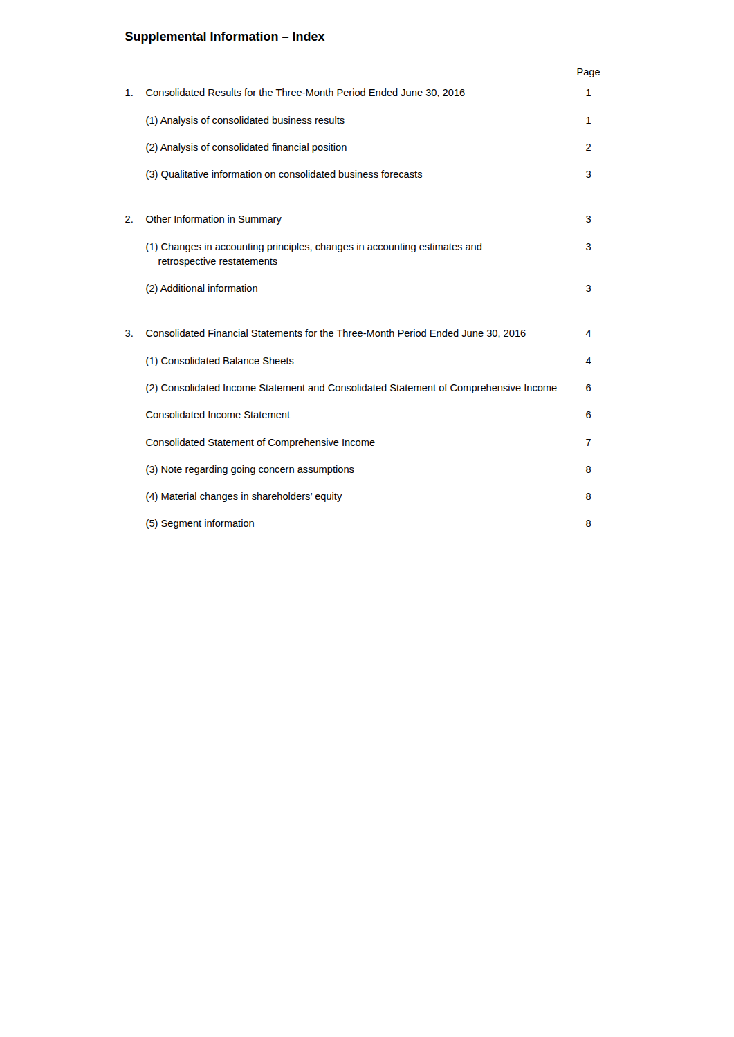Supplemental Information – Index
| | | Page |
| 1. | Consolidated Results for the Three-Month Period Ended June 30, 2016 | 1 |
| | (1) Analysis of consolidated business results | 1 |
| | (2) Analysis of consolidated financial position | 2 |
| | (3) Qualitative information on consolidated business forecasts | 3 |
| 2. | Other Information in Summary | 3 |
| | (1) Changes in accounting principles, changes in accounting estimates and retrospective restatements | 3 |
| | (2) Additional information | 3 |
| 3. | Consolidated Financial Statements for the Three-Month Period Ended June 30, 2016 | 4 |
| | (1) Consolidated Balance Sheets | 4 |
| | (2) Consolidated Income Statement and Consolidated Statement of Comprehensive Income | 6 |
| | Consolidated Income Statement | 6 |
| | Consolidated Statement of Comprehensive Income | 7 |
| | (3) Note regarding going concern assumptions | 8 |
| | (4) Material changes in shareholders’ equity | 8 |
| | (5) Segment information | 8 |